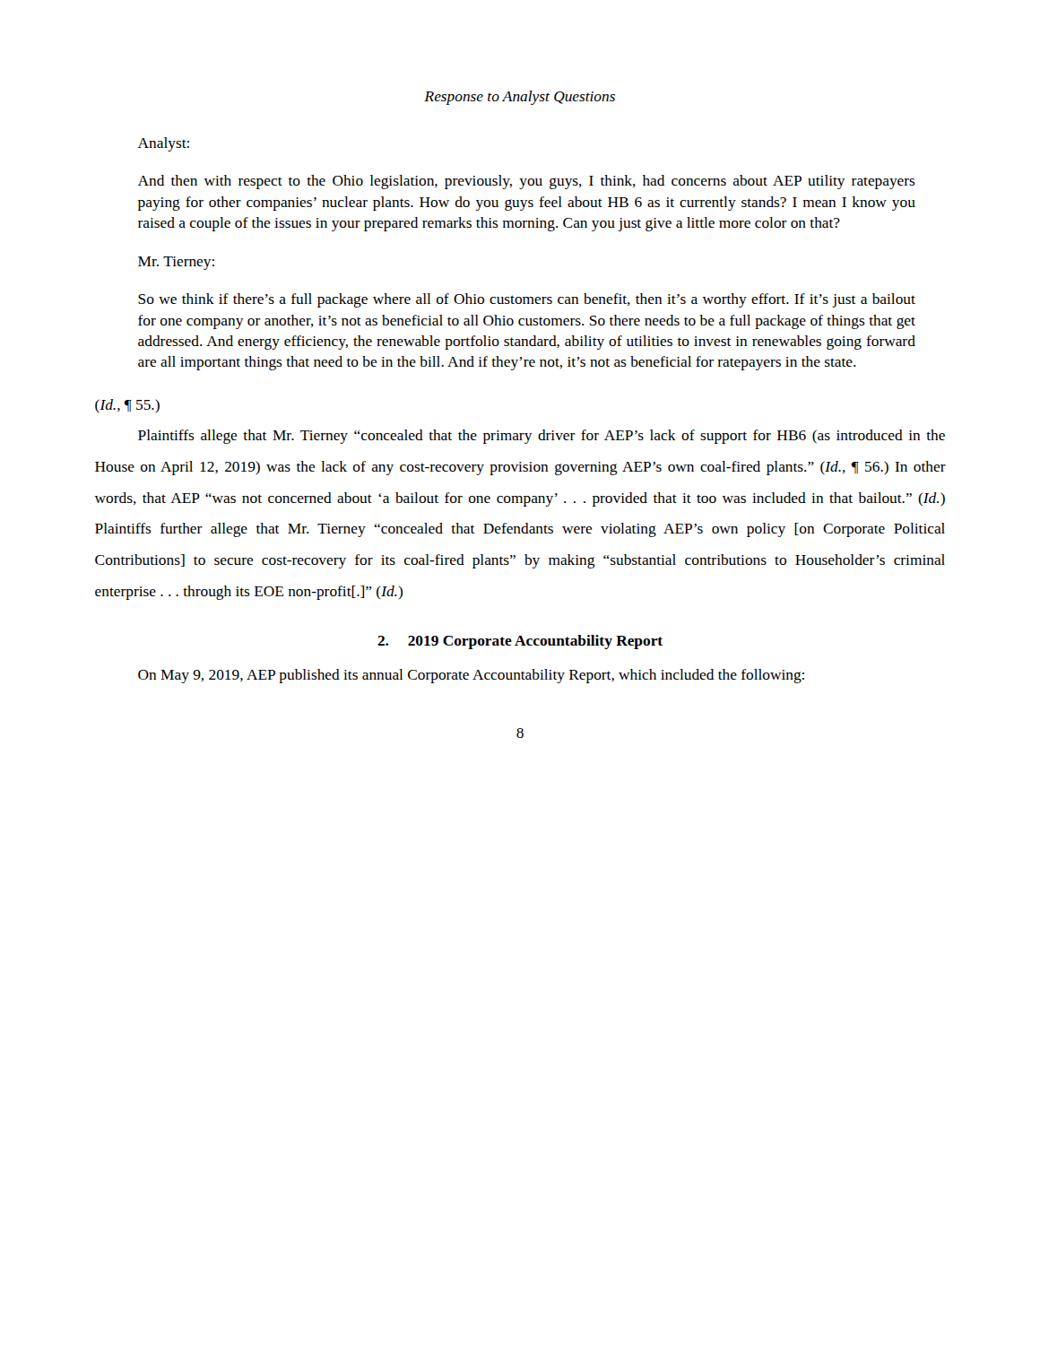Response to Analyst Questions
Analyst:
And then with respect to the Ohio legislation, previously, you guys, I think, had concerns about AEP utility ratepayers paying for other companies’ nuclear plants. How do you guys feel about HB 6 as it currently stands? I mean I know you raised a couple of the issues in your prepared remarks this morning. Can you just give a little more color on that?
Mr. Tierney:
So we think if there’s a full package where all of Ohio customers can benefit, then it’s a worthy effort. If it’s just a bailout for one company or another, it’s not as beneficial to all Ohio customers. So there needs to be a full package of things that get addressed. And energy efficiency, the renewable portfolio standard, ability of utilities to invest in renewables going forward are all important things that need to be in the bill. And if they’re not, it’s not as beneficial for ratepayers in the state.
(Id., ¶ 55.)
Plaintiffs allege that Mr. Tierney “concealed that the primary driver for AEP’s lack of support for HB6 (as introduced in the House on April 12, 2019) was the lack of any cost-recovery provision governing AEP’s own coal-fired plants.” (Id., ¶ 56.) In other words, that AEP “was not concerned about ‘a bailout for one company’ . . . provided that it too was included in that bailout.” (Id.) Plaintiffs further allege that Mr. Tierney “concealed that Defendants were violating AEP’s own policy [on Corporate Political Contributions] to secure cost-recovery for its coal-fired plants” by making “substantial contributions to Householder’s criminal enterprise . . . through its EOE non-profit[.]” (Id.)
2. 2019 Corporate Accountability Report
On May 9, 2019, AEP published its annual Corporate Accountability Report, which included the following:
8